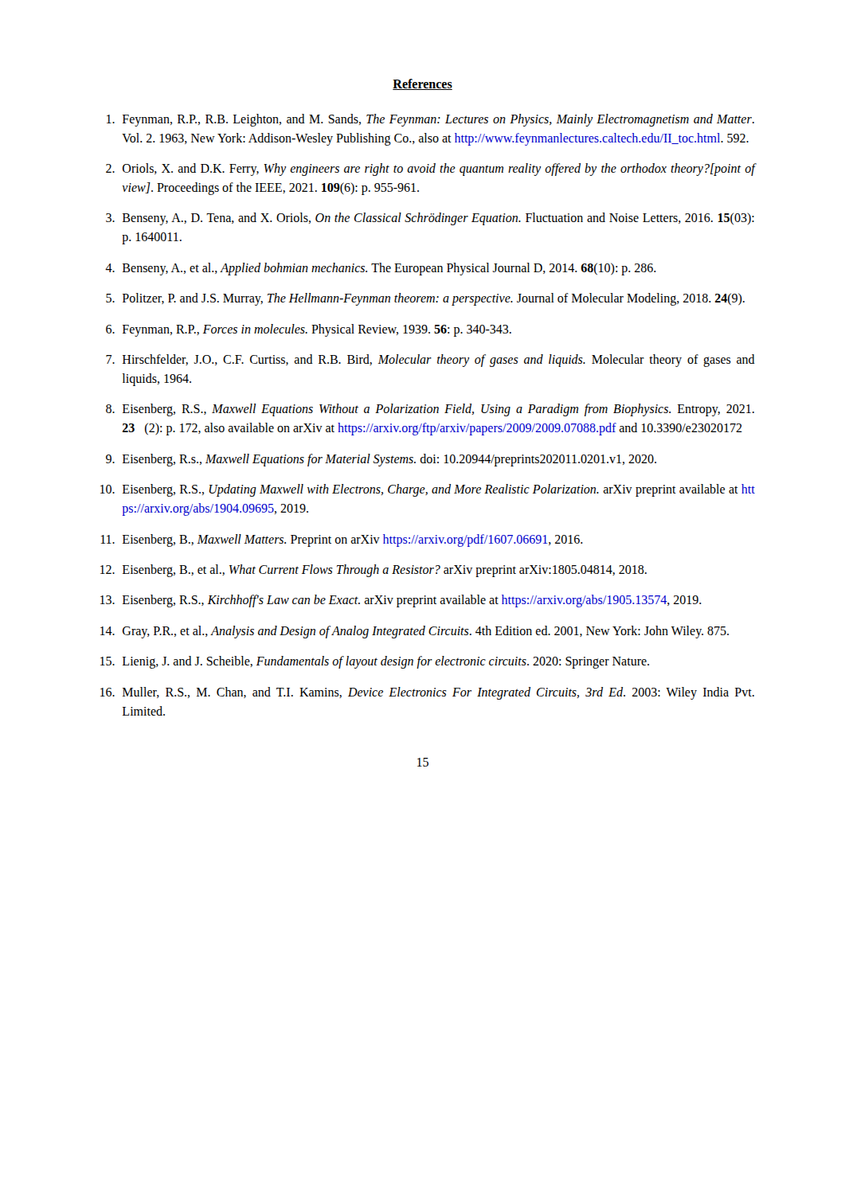References
Feynman, R.P., R.B. Leighton, and M. Sands, The Feynman: Lectures on Physics, Mainly Electromagnetism and Matter. Vol. 2. 1963, New York: Addison-Wesley Publishing Co., also at http://www.feynmanlectures.caltech.edu/II_toc.html. 592.
Oriols, X. and D.K. Ferry, Why engineers are right to avoid the quantum reality offered by the orthodox theory?[point of view]. Proceedings of the IEEE, 2021. 109(6): p. 955-961.
Benseny, A., D. Tena, and X. Oriols, On the Classical Schrödinger Equation. Fluctuation and Noise Letters, 2016. 15(03): p. 1640011.
Benseny, A., et al., Applied bohmian mechanics. The European Physical Journal D, 2014. 68(10): p. 286.
Politzer, P. and J.S. Murray, The Hellmann-Feynman theorem: a perspective. Journal of Molecular Modeling, 2018. 24(9).
Feynman, R.P., Forces in molecules. Physical Review, 1939. 56: p. 340-343.
Hirschfelder, J.O., C.F. Curtiss, and R.B. Bird, Molecular theory of gases and liquids. Molecular theory of gases and liquids, 1964.
Eisenberg, R.S., Maxwell Equations Without a Polarization Field, Using a Paradigm from Biophysics. Entropy, 2021. 23 (2): p. 172, also available on arXiv at https://arxiv.org/ftp/arxiv/papers/2009/2009.07088.pdf and 10.3390/e23020172
Eisenberg, R.s., Maxwell Equations for Material Systems. doi: 10.20944/preprints202011.0201.v1, 2020.
Eisenberg, R.S., Updating Maxwell with Electrons, Charge, and More Realistic Polarization. arXiv preprint available at https://arxiv.org/abs/1904.09695, 2019.
Eisenberg, B., Maxwell Matters. Preprint on arXiv https://arxiv.org/pdf/1607.06691, 2016.
Eisenberg, B., et al., What Current Flows Through a Resistor? arXiv preprint arXiv:1805.04814, 2018.
Eisenberg, R.S., Kirchhoff's Law can be Exact. arXiv preprint available at https://arxiv.org/abs/1905.13574, 2019.
Gray, P.R., et al., Analysis and Design of Analog Integrated Circuits. 4th Edition ed. 2001, New York: John Wiley. 875.
Lienig, J. and J. Scheible, Fundamentals of layout design for electronic circuits. 2020: Springer Nature.
Muller, R.S., M. Chan, and T.I. Kamins, Device Electronics For Integrated Circuits, 3rd Ed. 2003: Wiley India Pvt. Limited.
15